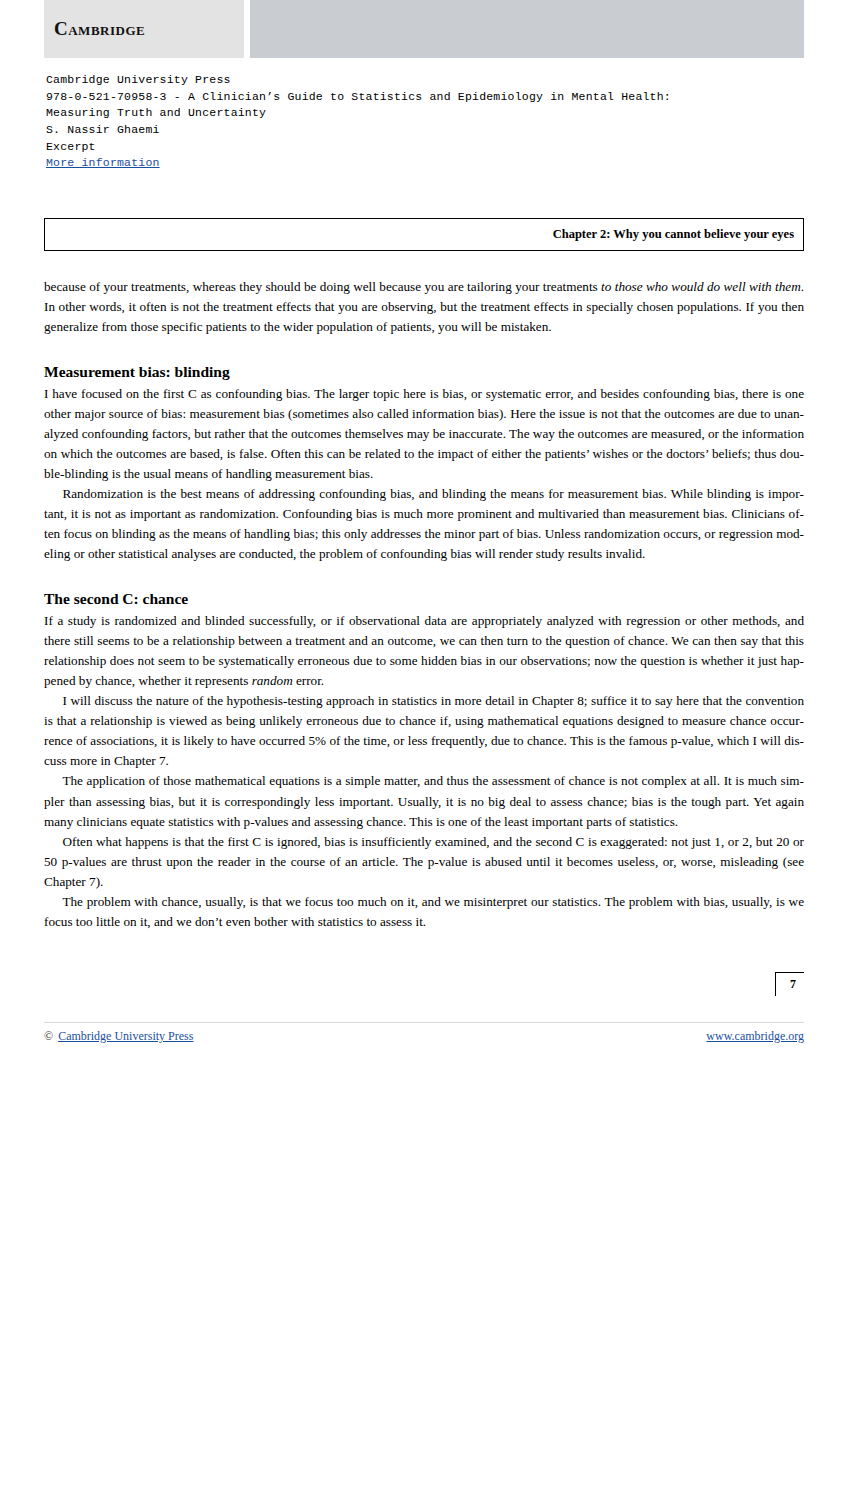Cambridge
Cambridge University Press
978-0-521-70958-3 - A Clinician’s Guide to Statistics and Epidemiology in Mental Health:
Measuring Truth and Uncertainty
S. Nassir Ghaemi
Excerpt
More information
Chapter 2: Why you cannot believe your eyes
because of your treatments, whereas they should be doing well because you are tailoring your treatments to those who would do well with them. In other words, it often is not the treatment effects that you are observing, but the treatment effects in specially chosen populations. If you then generalize from those specific patients to the wider population of patients, you will be mistaken.
Measurement bias: blinding
I have focused on the first C as confounding bias. The larger topic here is bias, or systematic error, and besides confounding bias, there is one other major source of bias: measurement bias (sometimes also called information bias). Here the issue is not that the outcomes are due to unanalyzed confounding factors, but rather that the outcomes themselves may be inaccurate. The way the outcomes are measured, or the information on which the outcomes are based, is false. Often this can be related to the impact of either the patients’ wishes or the doctors’ beliefs; thus double-blinding is the usual means of handling measurement bias.
Randomization is the best means of addressing confounding bias, and blinding the means for measurement bias. While blinding is important, it is not as important as randomization. Confounding bias is much more prominent and multivaried than measurement bias. Clinicians often focus on blinding as the means of handling bias; this only addresses the minor part of bias. Unless randomization occurs, or regression modeling or other statistical analyses are conducted, the problem of confounding bias will render study results invalid.
The second C: chance
If a study is randomized and blinded successfully, or if observational data are appropriately analyzed with regression or other methods, and there still seems to be a relationship between a treatment and an outcome, we can then turn to the question of chance. We can then say that this relationship does not seem to be systematically erroneous due to some hidden bias in our observations; now the question is whether it just happened by chance, whether it represents random error.
I will discuss the nature of the hypothesis-testing approach in statistics in more detail in Chapter 8; suffice it to say here that the convention is that a relationship is viewed as being unlikely erroneous due to chance if, using mathematical equations designed to measure chance occurrence of associations, it is likely to have occurred 5% of the time, or less frequently, due to chance. This is the famous p-value, which I will discuss more in Chapter 7.
The application of those mathematical equations is a simple matter, and thus the assessment of chance is not complex at all. It is much simpler than assessing bias, but it is correspondingly less important. Usually, it is no big deal to assess chance; bias is the tough part. Yet again many clinicians equate statistics with p-values and assessing chance. This is one of the least important parts of statistics.
Often what happens is that the first C is ignored, bias is insufficiently examined, and the second C is exaggerated: not just 1, or 2, but 20 or 50 p-values are thrust upon the reader in the course of an article. The p-value is abused until it becomes useless, or, worse, misleading (see Chapter 7).
The problem with chance, usually, is that we focus too much on it, and we misinterpret our statistics. The problem with bias, usually, is we focus too little on it, and we don’t even bother with statistics to assess it.
7
© Cambridge University Press
www.cambridge.org